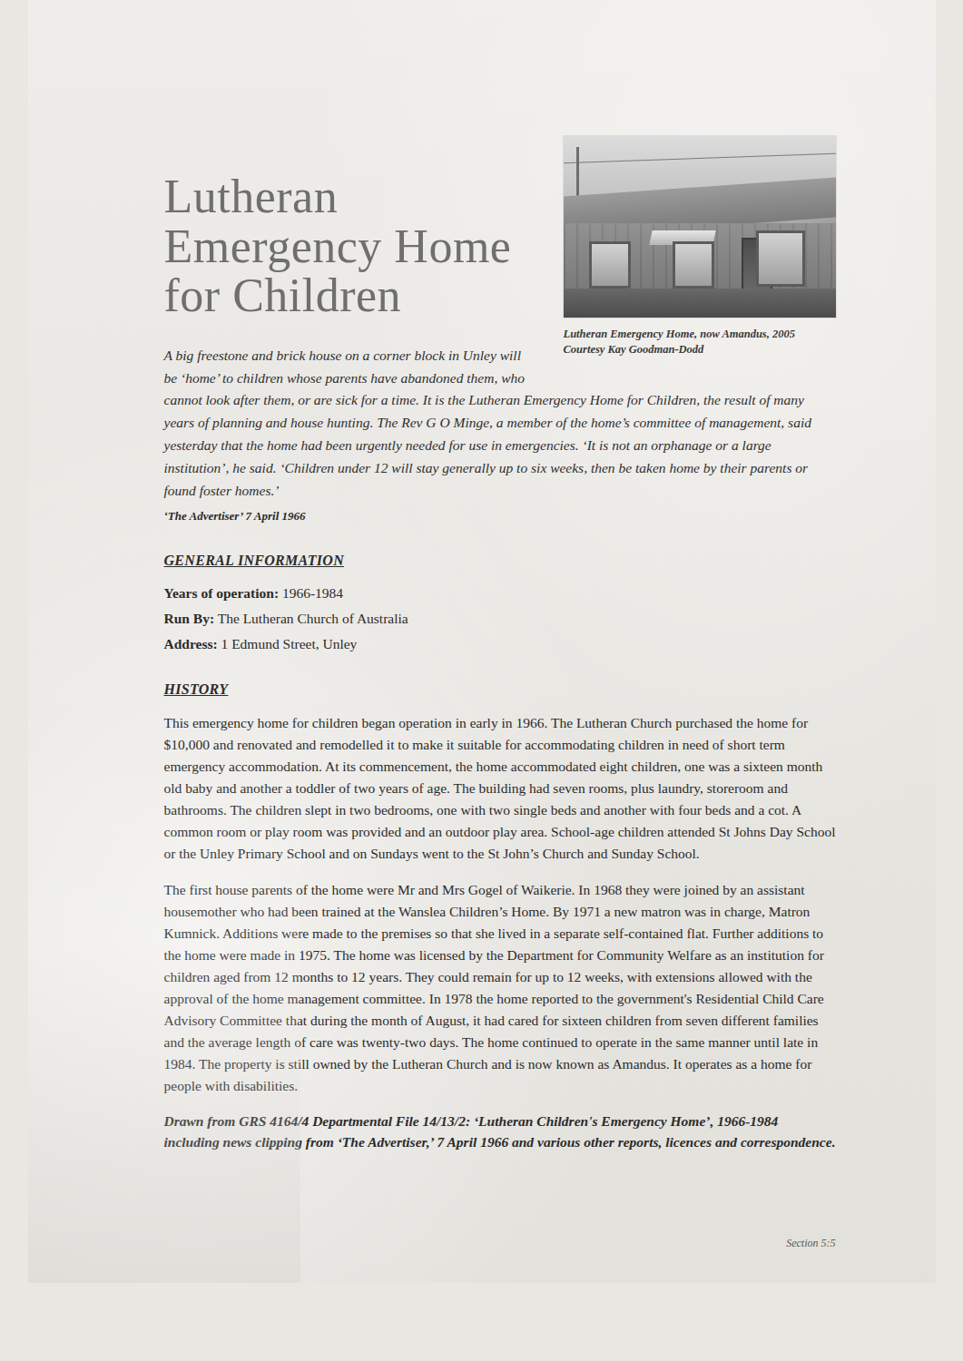Lutheran Emergency Home, now Amandus, 2005
Courtesy Kay Goodman-Dodd
Lutheran Emergency Home
for Children
A big freestone and brick house on a corner block in Unley will be ‘home’ to children whose parents have abandoned them, who cannot look after them, or are sick for a time. It is the Lutheran Emergency Home for Children, the result of many years of planning and house hunting. The Rev G O Minge, a member of the home’s committee of management, said yesterday that the home had been urgently needed for use in emergencies. ‘It is not an orphanage or a large institution’, he said. ‘Children under 12 will stay generally up to six weeks, then be taken home by their parents or found foster homes.’
‘The Advertiser’ 7 April 1966
GENERAL INFORMATION
Years of operation: 1966-1984
Run By: The Lutheran Church of Australia
Address: 1 Edmund Street, Unley
HISTORY
This emergency home for children began operation in early in 1966. The Lutheran Church purchased the home for $10,000 and renovated and remodelled it to make it suitable for accommodating children in need of short term emergency accommodation. At its commencement, the home accommodated eight children, one was a sixteen month old baby and another a toddler of two years of age. The building had seven rooms, plus laundry, storeroom and bathrooms. The children slept in two bedrooms, one with two single beds and another with four beds and a cot. A common room or play room was provided and an outdoor play area. School-age children attended St Johns Day School or the Unley Primary School and on Sundays went to the St John’s Church and Sunday School.
The first house parents of the home were Mr and Mrs Gogel of Waikerie. In 1968 they were joined by an assistant housemother who had been trained at the Wanslea Children’s Home. By 1971 a new matron was in charge, Matron Kumnick. Additions were made to the premises so that she lived in a separate self-contained flat. Further additions to the home were made in 1975. The home was licensed by the Department for Community Welfare as an institution for children aged from 12 months to 12 years. They could remain for up to 12 weeks, with extensions allowed with the approval of the home management committee. In 1978 the home reported to the government's Residential Child Care Advisory Committee that during the month of August, it had cared for sixteen children from seven different families and the average length of care was twenty-two days. The home continued to operate in the same manner until late in 1984. The property is still owned by the Lutheran Church and is now known as Amandus. It operates as a home for people with disabilities.
Drawn from GRS 4164/4 Departmental File 14/13/2: ‘Lutheran Children's Emergency Home’, 1966-1984 including news clipping from ‘The Advertiser,’ 7 April 1966 and various other reports, licences and correspondence.
Section 5:5